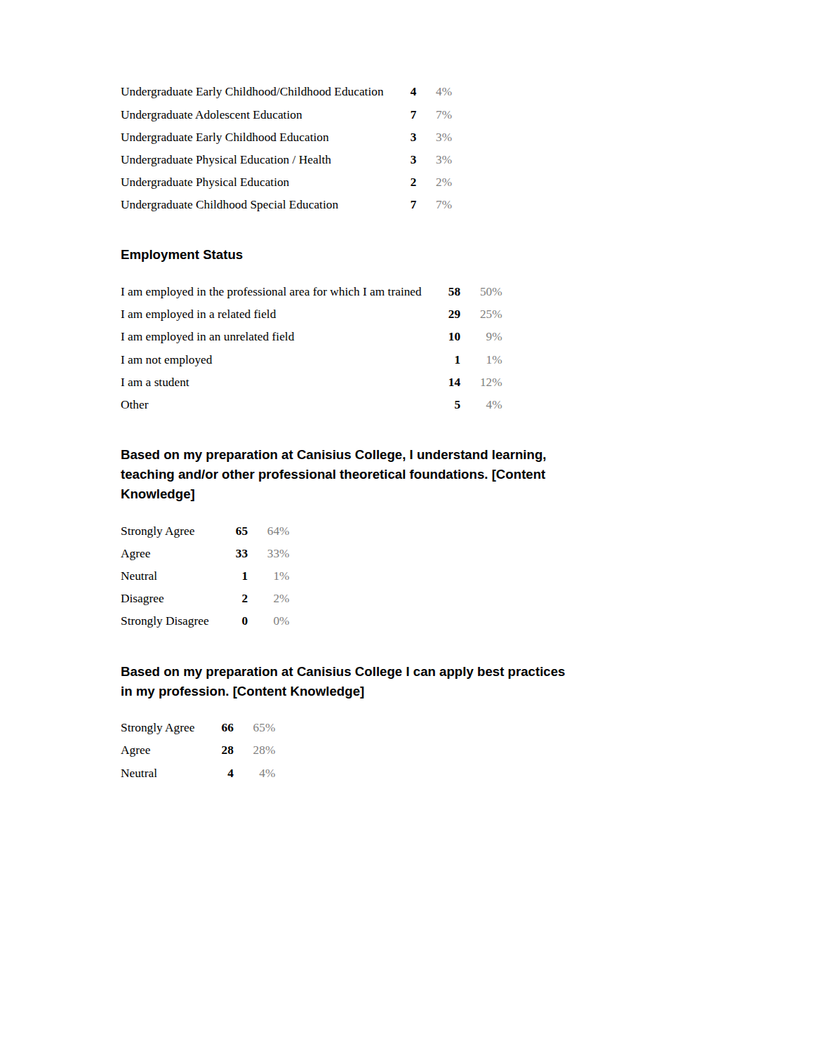| Undergraduate Early Childhood/Childhood Education | 4 | 4% |
| Undergraduate Adolescent Education | 7 | 7% |
| Undergraduate Early Childhood Education | 3 | 3% |
| Undergraduate Physical Education / Health | 3 | 3% |
| Undergraduate Physical Education | 2 | 2% |
| Undergraduate Childhood Special Education | 7 | 7% |
Employment Status
| I am employed in the professional area for which I am trained | 58 | 50% |
| I am employed in a related field | 29 | 25% |
| I am employed in an unrelated field | 10 | 9% |
| I am not employed | 1 | 1% |
| I am a student | 14 | 12% |
| Other | 5 | 4% |
Based on my preparation at Canisius College, I understand learning,
teaching and/or other professional theoretical foundations. [Content
Knowledge]
| Strongly Agree | 65 | 64% |
| Agree | 33 | 33% |
| Neutral | 1 | 1% |
| Disagree | 2 | 2% |
| Strongly Disagree | 0 | 0% |
Based on my preparation at Canisius College I can apply best practices
in my profession. [Content Knowledge]
| Strongly Agree | 66 | 65% |
| Agree | 28 | 28% |
| Neutral | 4 | 4% |